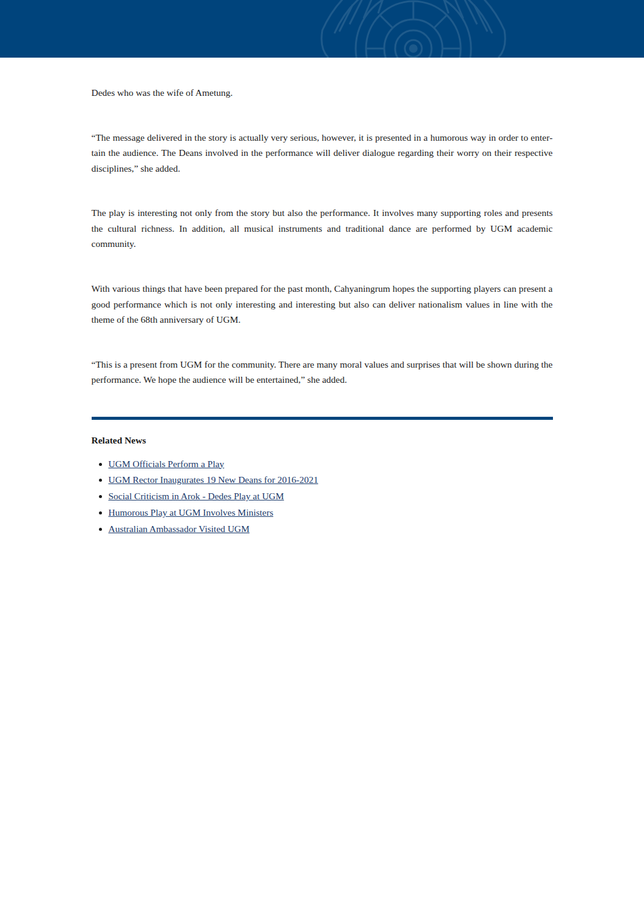Dedes who was the wife of Ametung.
“The message delivered in the story is actually very serious, however, it is presented in a humorous way in order to entertain the audience. The Deans involved in the performance will deliver dialogue regarding their worry on their respective disciplines,” she added.
The play is interesting not only from the story but also the performance. It involves many supporting roles and presents the cultural richness. In addition, all musical instruments and traditional dance are performed by UGM academic community.
With various things that have been prepared for the past month, Cahyaningrum hopes the supporting players can present a good performance which is not only interesting and interesting but also can deliver nationalism values in line with the theme of the 68th anniversary of UGM.
“This is a present from UGM for the community. There are many moral values and surprises that will be shown during the performance. We hope the audience will be entertained,” she added.
Related News
UGM Officials Perform a Play
UGM Rector Inaugurates 19 New Deans for 2016-2021
Social Criticism in Arok - Dedes Play at UGM
Humorous Play at UGM Involves Ministers
Australian Ambassador Visited UGM